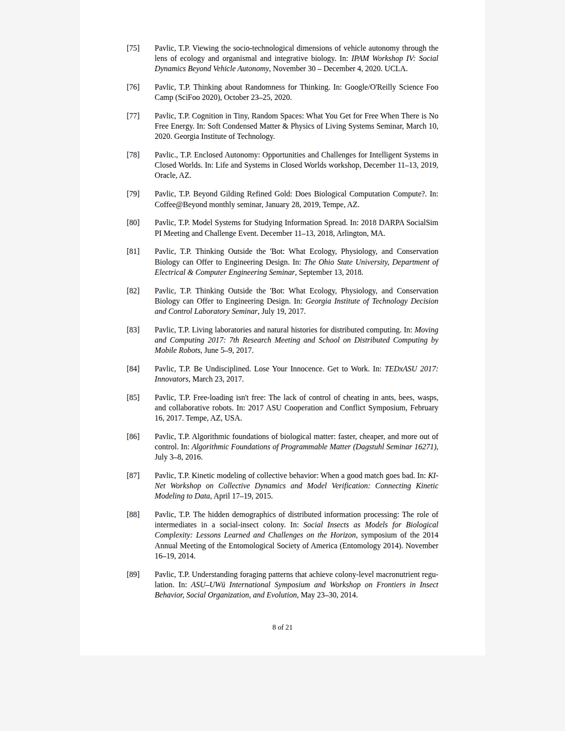[75] Pavlic, T.P. Viewing the socio-technological dimensions of vehicle autonomy through the lens of ecology and organismal and integrative biology. In: IPAM Workshop IV: Social Dynamics Beyond Vehicle Autonomy, November 30 – December 4, 2020. UCLA.
[76] Pavlic, T.P. Thinking about Randomness for Thinking. In: Google/O'Reilly Science Foo Camp (SciFoo 2020), October 23–25, 2020.
[77] Pavlic, T.P. Cognition in Tiny, Random Spaces: What You Get for Free When There is No Free Energy. In: Soft Condensed Matter & Physics of Living Systems Seminar, March 10, 2020. Georgia Institute of Technology.
[78] Pavlic., T.P. Enclosed Autonomy: Opportunities and Challenges for Intelligent Systems in Closed Worlds. In: Life and Systems in Closed Worlds workshop, December 11–13, 2019, Oracle, AZ.
[79] Pavlic, T.P. Beyond Gilding Refined Gold: Does Biological Computation Compute?. In: Coffee@Beyond monthly seminar, January 28, 2019, Tempe, AZ.
[80] Pavlic, T.P. Model Systems for Studying Information Spread. In: 2018 DARPA SocialSim PI Meeting and Challenge Event. December 11–13, 2018, Arlington, MA.
[81] Pavlic, T.P. Thinking Outside the 'Bot: What Ecology, Physiology, and Conservation Biology can Offer to Engineering Design. In: The Ohio State University, Department of Electrical & Computer Engineering Seminar, September 13, 2018.
[82] Pavlic, T.P. Thinking Outside the 'Bot: What Ecology, Physiology, and Conservation Biology can Offer to Engineering Design. In: Georgia Institute of Technology Decision and Control Laboratory Seminar, July 19, 2017.
[83] Pavlic, T.P. Living laboratories and natural histories for distributed computing. In: Moving and Computing 2017: 7th Research Meeting and School on Distributed Computing by Mobile Robots, June 5–9, 2017.
[84] Pavlic, T.P. Be Undisciplined. Lose Your Innocence. Get to Work. In: TEDxASU 2017: Innovators, March 23, 2017.
[85] Pavlic, T.P. Free-loading isn't free: The lack of control of cheating in ants, bees, wasps, and collaborative robots. In: 2017 ASU Cooperation and Conflict Symposium, February 16, 2017. Tempe, AZ, USA.
[86] Pavlic, T.P. Algorithmic foundations of biological matter: faster, cheaper, and more out of control. In: Algorithmic Foundations of Programmable Matter (Dagstuhl Seminar 16271), July 3–8, 2016.
[87] Pavlic, T.P. Kinetic modeling of collective behavior: When a good match goes bad. In: KI-Net Workshop on Collective Dynamics and Model Verification: Connecting Kinetic Modeling to Data, April 17–19, 2015.
[88] Pavlic, T.P. The hidden demographics of distributed information processing: The role of intermediates in a social-insect colony. In: Social Insects as Models for Biological Complexity: Lessons Learned and Challenges on the Horizon, symposium of the 2014 Annual Meeting of the Entomological Society of America (Entomology 2014). November 16–19, 2014.
[89] Pavlic, T.P. Understanding foraging patterns that achieve colony-level macronutrient regulation. In: ASU–UWü International Symposium and Workshop on Frontiers in Insect Behavior, Social Organization, and Evolution, May 23–30, 2014.
8 of 21